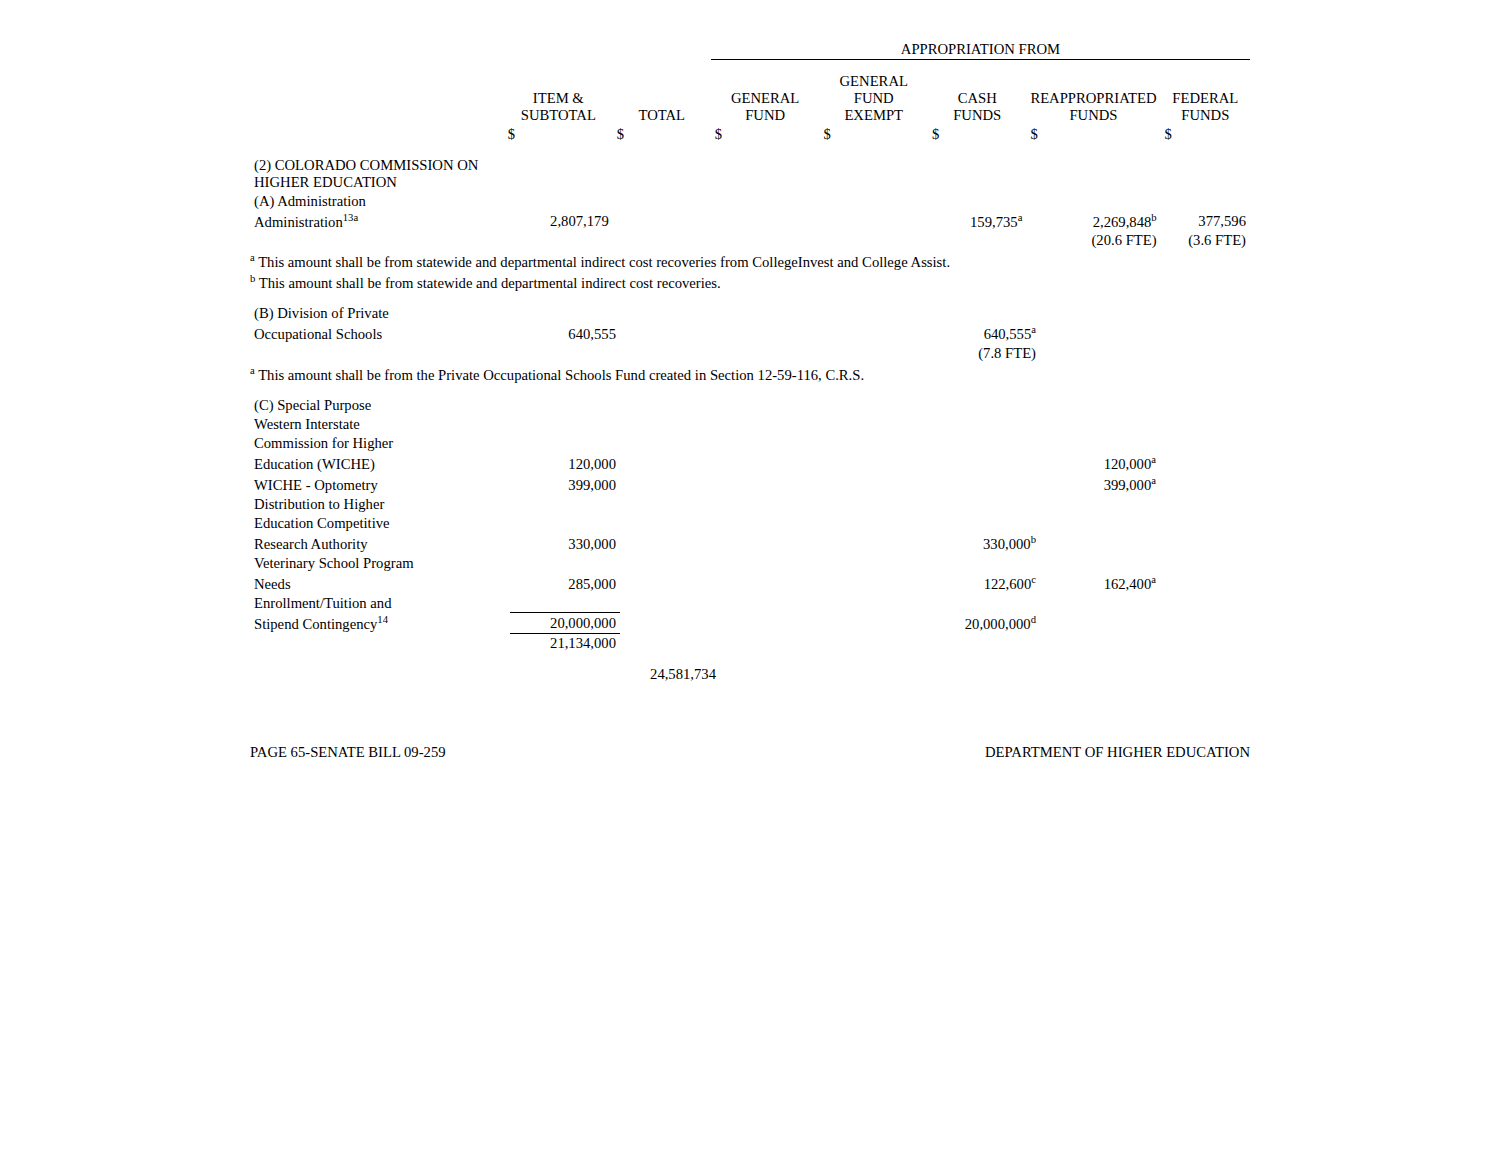| | | | APPROPRIATION FROM |
| | ITEM & SUBTOTAL | TOTAL | GENERAL FUND | GENERAL FUND EXEMPT | CASH FUNDS | REAPPROPRIATED FUNDS | FEDERAL FUNDS |
| | $ | $ | $ | $ | $ | $ | $ |
| (2) COLORADO COMMISSION ON HIGHER EDUCATION | |
| (A) Administration | |
| Administration 13a | 2,807,179 | | | | 159,735 a | 2,269,848 b | 377,596 |
| | | | | | | (20.6 FTE) | (3.6 FTE) |
a This amount shall be from statewide and departmental indirect cost recoveries from CollegeInvest and College Assist.
b This amount shall be from statewide and departmental indirect cost recoveries.
| (B) Division of Private | |
| Occupational Schools | 640,555 | | | | 640,555 a | | |
| | | | | | (7.8 FTE) | | |
a This amount shall be from the Private Occupational Schools Fund created in Section 12-59-116, C.R.S.
| (C) Special Purpose | |
| Western Interstate | |
| Commission for Higher | |
| Education (WICHE) | 120,000 | | | | | 120,000 a | |
| WICHE - Optometry | 399,000 | | | | | 399,000 a | |
| Distribution to Higher | |
| Education Competitive | |
| Research Authority | 330,000 | | | | 330,000 b | | |
| Veterinary School Program | |
| Needs | 285,000 | | | | 122,600 c | 162,400 a | |
| Enrollment/Tuition and | |
| Stipend Contingency 14 | 20,000,000 | | | | 20,000,000 d | | |
| | 21,134,000 | | | | | | |
| | | 24,581,734 | | | | | |
PAGE 65-SENATE BILL 09-259 DEPARTMENT OF HIGHER EDUCATION